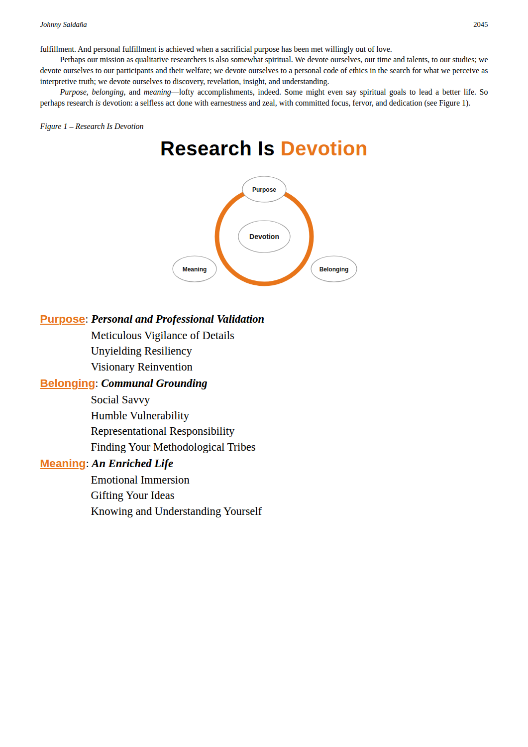Johnny Saldaña 2045
fulfillment. And personal fulfillment is achieved when a sacrificial purpose has been met willingly out of love.
Perhaps our mission as qualitative researchers is also somewhat spiritual. We devote ourselves, our time and talents, to our studies; we devote ourselves to our participants and their welfare; we devote ourselves to a personal code of ethics in the search for what we perceive as interpretive truth; we devote ourselves to discovery, revelation, insight, and understanding.
Purpose, belonging, and meaning—lofty accomplishments, indeed. Some might even say spiritual goals to lead a better life. So perhaps research is devotion: a selfless act done with earnestness and zeal, with committed focus, fervor, and dedication (see Figure 1).
Figure 1 – Research Is Devotion
Research Is Devotion
Devotion Purpose Meaning Belonging
Purpose: Personal and Professional Validation
Meticulous Vigilance of Details
Unyielding Resiliency
Visionary Reinvention
Belonging: Communal Grounding
Social Savvy
Humble Vulnerability
Representational Responsibility
Finding Your Methodological Tribes
Meaning: An Enriched Life
Emotional Immersion
Gifting Your Ideas
Knowing and Understanding Yourself